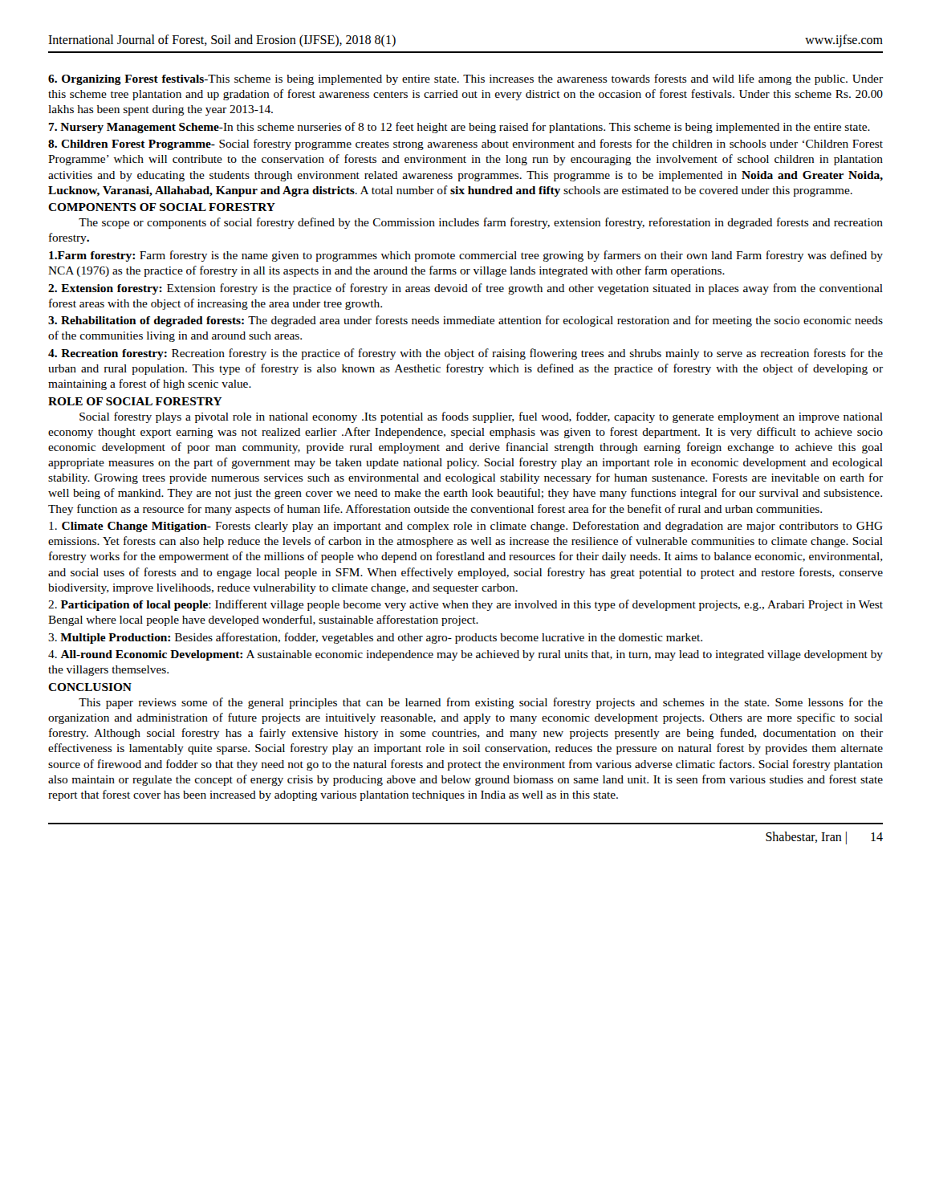International Journal of Forest, Soil and Erosion (IJFSE), 2018 8(1) www.ijfse.com
6. Organizing Forest festivals-This scheme is being implemented by entire state. This increases the awareness towards forests and wild life among the public. Under this scheme tree plantation and up gradation of forest awareness centers is carried out in every district on the occasion of forest festivals. Under this scheme Rs. 20.00 lakhs has been spent during the year 2013-14.
7. Nursery Management Scheme-In this scheme nurseries of 8 to 12 feet height are being raised for plantations. This scheme is being implemented in the entire state.
8. Children Forest Programme- Social forestry programme creates strong awareness about environment and forests for the children in schools under ‘Children Forest Programme’ which will contribute to the conservation of forests and environment in the long run by encouraging the involvement of school children in plantation activities and by educating the students through environment related awareness programmes. This programme is to be implemented in Noida and Greater Noida, Lucknow, Varanasi, Allahabad, Kanpur and Agra districts. A total number of six hundred and fifty schools are estimated to be covered under this programme.
Components of Social Forestry
The scope or components of social forestry defined by the Commission includes farm forestry, extension forestry, reforestation in degraded forests and recreation forestry.
1.Farm forestry: Farm forestry is the name given to programmes which promote commercial tree growing by farmers on their own land Farm forestry was defined by NCA (1976) as the practice of forestry in all its aspects in and the around the farms or village lands integrated with other farm operations.
2. Extension forestry: Extension forestry is the practice of forestry in areas devoid of tree growth and other vegetation situated in places away from the conventional forest areas with the object of increasing the area under tree growth.
3. Rehabilitation of degraded forests: The degraded area under forests needs immediate attention for ecological restoration and for meeting the socio economic needs of the communities living in and around such areas.
4. Recreation forestry: Recreation forestry is the practice of forestry with the object of raising flowering trees and shrubs mainly to serve as recreation forests for the urban and rural population. This type of forestry is also known as Aesthetic forestry which is defined as the practice of forestry with the object of developing or maintaining a forest of high scenic value.
Role of Social Forestry
Social forestry plays a pivotal role in national economy .Its potential as foods supplier, fuel wood, fodder, capacity to generate employment an improve national economy thought export earning was not realized earlier .After Independence, special emphasis was given to forest department. It is very difficult to achieve socio economic development of poor man community, provide rural employment and derive financial strength through earning foreign exchange to achieve this goal appropriate measures on the part of government may be taken update national policy. Social forestry play an important role in economic development and ecological stability. Growing trees provide numerous services such as environmental and ecological stability necessary for human sustenance. Forests are inevitable on earth for well being of mankind. They are not just the green cover we need to make the earth look beautiful; they have many functions integral for our survival and subsistence. They function as a resource for many aspects of human life. Afforestation outside the conventional forest area for the benefit of rural and urban communities.
1. Climate Change Mitigation- Forests clearly play an important and complex role in climate change. Deforestation and degradation are major contributors to GHG emissions. Yet forests can also help reduce the levels of carbon in the atmosphere as well as increase the resilience of vulnerable communities to climate change. Social forestry works for the empowerment of the millions of people who depend on forestland and resources for their daily needs. It aims to balance economic, environmental, and social uses of forests and to engage local people in SFM. When effectively employed, social forestry has great potential to protect and restore forests, conserve biodiversity, improve livelihoods, reduce vulnerability to climate change, and sequester carbon.
2. Participation of local people: Indifferent village people become very active when they are involved in this type of development projects, e.g., Arabari Project in West Bengal where local people have developed wonderful, sustainable afforestation project.
3. Multiple Production: Besides afforestation, fodder, vegetables and other agro- products become lucrative in the domestic market.
4. All-round Economic Development: A sustainable economic independence may be achieved by rural units that, in turn, may lead to integrated village development by the villagers themselves.
Conclusion
This paper reviews some of the general principles that can be learned from existing social forestry projects and schemes in the state. Some lessons for the organization and administration of future projects are intuitively reasonable, and apply to many economic development projects. Others are more specific to social forestry. Although social forestry has a fairly extensive history in some countries, and many new projects presently are being funded, documentation on their effectiveness is lamentably quite sparse. Social forestry play an important role in soil conservation, reduces the pressure on natural forest by provides them alternate source of firewood and fodder so that they need not go to the natural forests and protect the environment from various adverse climatic factors. Social forestry plantation also maintain or regulate the concept of energy crisis by producing above and below ground biomass on same land unit. It is seen from various studies and forest state report that forest cover has been increased by adopting various plantation techniques in India as well as in this state.
Shabestar, Iran |14